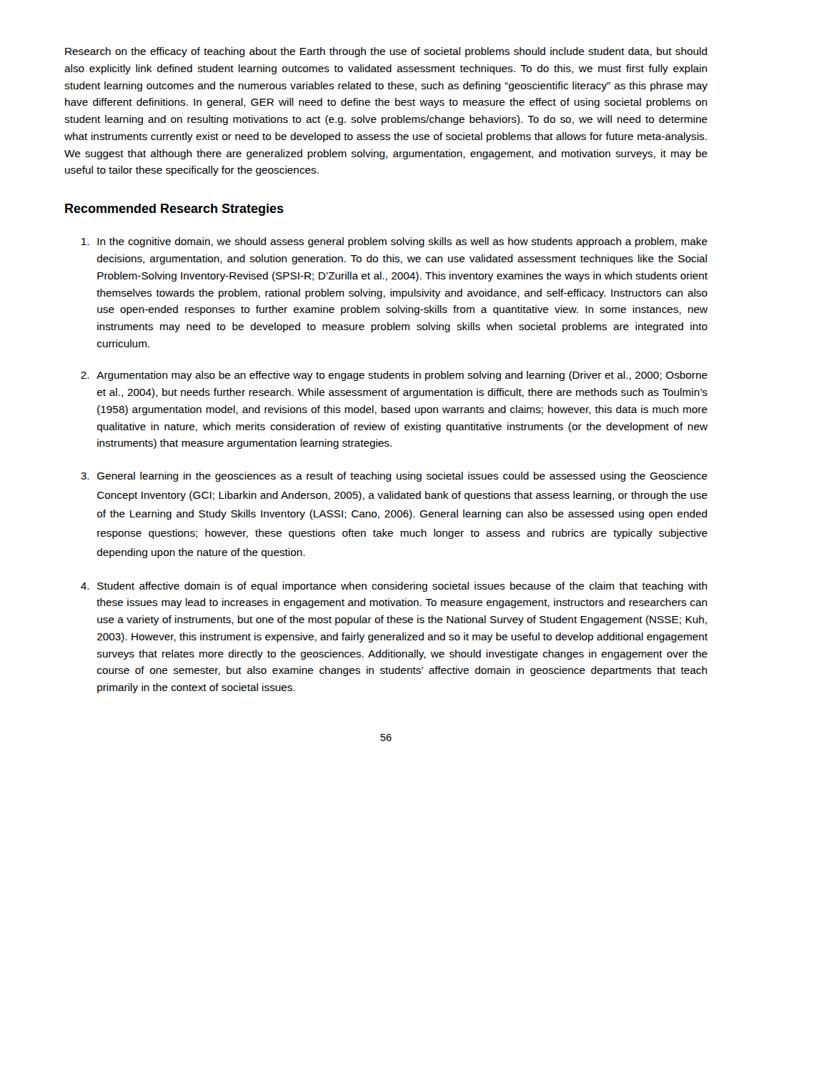Research on the efficacy of teaching about the Earth through the use of societal problems should include student data, but should also explicitly link defined student learning outcomes to validated assessment techniques. To do this, we must first fully explain student learning outcomes and the numerous variables related to these, such as defining “geoscientific literacy” as this phrase may have different definitions. In general, GER will need to define the best ways to measure the effect of using societal problems on student learning and on resulting motivations to act (e.g. solve problems/change behaviors). To do so, we will need to determine what instruments currently exist or need to be developed to assess the use of societal problems that allows for future meta-analysis. We suggest that although there are generalized problem solving, argumentation, engagement, and motivation surveys, it may be useful to tailor these specifically for the geosciences.
Recommended Research Strategies
In the cognitive domain, we should assess general problem solving skills as well as how students approach a problem, make decisions, argumentation, and solution generation. To do this, we can use validated assessment techniques like the Social Problem-Solving Inventory-Revised (SPSI-R; D’Zurilla et al., 2004). This inventory examines the ways in which students orient themselves towards the problem, rational problem solving, impulsivity and avoidance, and self-efficacy. Instructors can also use open-ended responses to further examine problem solving-skills from a quantitative view. In some instances, new instruments may need to be developed to measure problem solving skills when societal problems are integrated into curriculum.
Argumentation may also be an effective way to engage students in problem solving and learning (Driver et al., 2000; Osborne et al., 2004), but needs further research. While assessment of argumentation is difficult, there are methods such as Toulmin’s (1958) argumentation model, and revisions of this model, based upon warrants and claims; however, this data is much more qualitative in nature, which merits consideration of review of existing quantitative instruments (or the development of new instruments) that measure argumentation learning strategies.
General learning in the geosciences as a result of teaching using societal issues could be assessed using the Geoscience Concept Inventory (GCI; Libarkin and Anderson, 2005), a validated bank of questions that assess learning, or through the use of the Learning and Study Skills Inventory (LASSI; Cano, 2006). General learning can also be assessed using open ended response questions; however, these questions often take much longer to assess and rubrics are typically subjective depending upon the nature of the question.
Student affective domain is of equal importance when considering societal issues because of the claim that teaching with these issues may lead to increases in engagement and motivation. To measure engagement, instructors and researchers can use a variety of instruments, but one of the most popular of these is the National Survey of Student Engagement (NSSE; Kuh, 2003). However, this instrument is expensive, and fairly generalized and so it may be useful to develop additional engagement surveys that relates more directly to the geosciences. Additionally, we should investigate changes in engagement over the course of one semester, but also examine changes in students’ affective domain in geoscience departments that teach primarily in the context of societal issues.
56